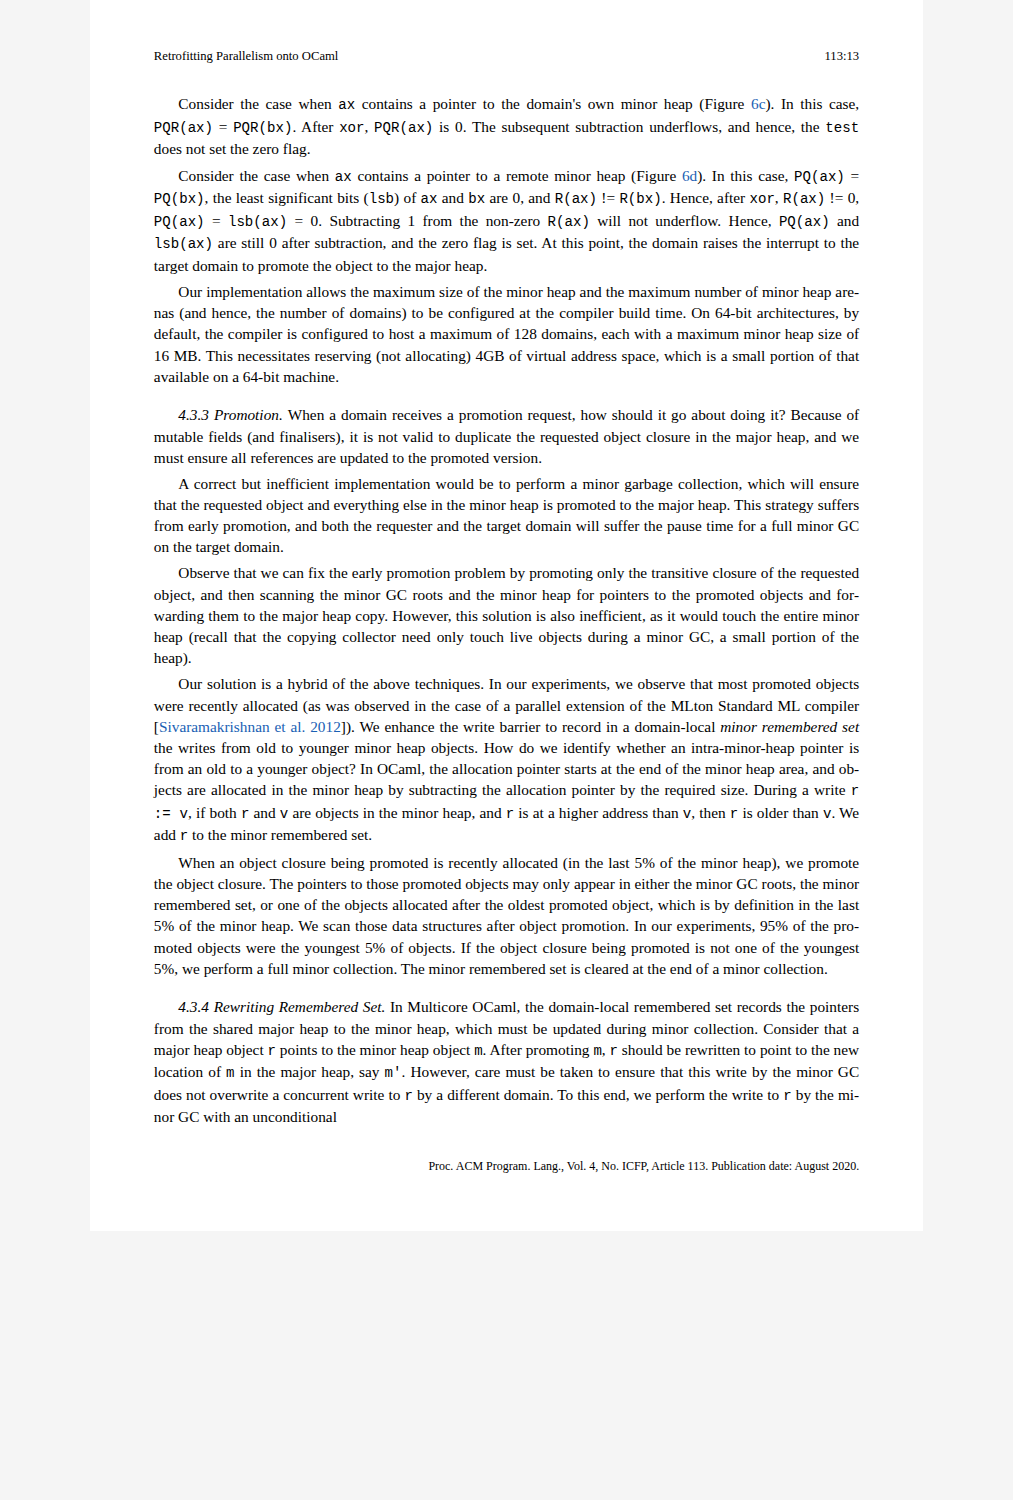Retrofitting Parallelism onto OCaml 113:13
Consider the case when ax contains a pointer to the domain's own minor heap (Figure 6c). In this case, PQR(ax) = PQR(bx). After xor, PQR(ax) is 0. The subsequent subtraction underflows, and hence, the test does not set the zero flag.
Consider the case when ax contains a pointer to a remote minor heap (Figure 6d). In this case, PQ(ax) = PQ(bx), the least significant bits (lsb) of ax and bx are 0, and R(ax) != R(bx). Hence, after xor, R(ax) != 0, PQ(ax) = lsb(ax) = 0. Subtracting 1 from the non-zero R(ax) will not underflow. Hence, PQ(ax) and lsb(ax) are still 0 after subtraction, and the zero flag is set. At this point, the domain raises the interrupt to the target domain to promote the object to the major heap.
Our implementation allows the maximum size of the minor heap and the maximum number of minor heap arenas (and hence, the number of domains) to be configured at the compiler build time. On 64-bit architectures, by default, the compiler is configured to host a maximum of 128 domains, each with a maximum minor heap size of 16 MB. This necessitates reserving (not allocating) 4GB of virtual address space, which is a small portion of that available on a 64-bit machine.
4.3.3 Promotion. When a domain receives a promotion request, how should it go about doing it? Because of mutable fields (and finalisers), it is not valid to duplicate the requested object closure in the major heap, and we must ensure all references are updated to the promoted version.
A correct but inefficient implementation would be to perform a minor garbage collection, which will ensure that the requested object and everything else in the minor heap is promoted to the major heap. This strategy suffers from early promotion, and both the requester and the target domain will suffer the pause time for a full minor GC on the target domain.
Observe that we can fix the early promotion problem by promoting only the transitive closure of the requested object, and then scanning the minor GC roots and the minor heap for pointers to the promoted objects and forwarding them to the major heap copy. However, this solution is also inefficient, as it would touch the entire minor heap (recall that the copying collector need only touch live objects during a minor GC, a small portion of the heap).
Our solution is a hybrid of the above techniques. In our experiments, we observe that most promoted objects were recently allocated (as was observed in the case of a parallel extension of the MLton Standard ML compiler [Sivaramakrishnan et al. 2012]). We enhance the write barrier to record in a domain-local minor remembered set the writes from old to younger minor heap objects. How do we identify whether an intra-minor-heap pointer is from an old to a younger object? In OCaml, the allocation pointer starts at the end of the minor heap area, and objects are allocated in the minor heap by subtracting the allocation pointer by the required size. During a write r := v, if both r and v are objects in the minor heap, and r is at a higher address than v, then r is older than v. We add r to the minor remembered set.
When an object closure being promoted is recently allocated (in the last 5% of the minor heap), we promote the object closure. The pointers to those promoted objects may only appear in either the minor GC roots, the minor remembered set, or one of the objects allocated after the oldest promoted object, which is by definition in the last 5% of the minor heap. We scan those data structures after object promotion. In our experiments, 95% of the promoted objects were the youngest 5% of objects. If the object closure being promoted is not one of the youngest 5%, we perform a full minor collection. The minor remembered set is cleared at the end of a minor collection.
4.3.4 Rewriting Remembered Set. In Multicore OCaml, the domain-local remembered set records the pointers from the shared major heap to the minor heap, which must be updated during minor collection. Consider that a major heap object r points to the minor heap object m. After promoting m, r should be rewritten to point to the new location of m in the major heap, say m'. However, care must be taken to ensure that this write by the minor GC does not overwrite a concurrent write to r by a different domain. To this end, we perform the write to r by the minor GC with an unconditional
Proc. ACM Program. Lang., Vol. 4, No. ICFP, Article 113. Publication date: August 2020.